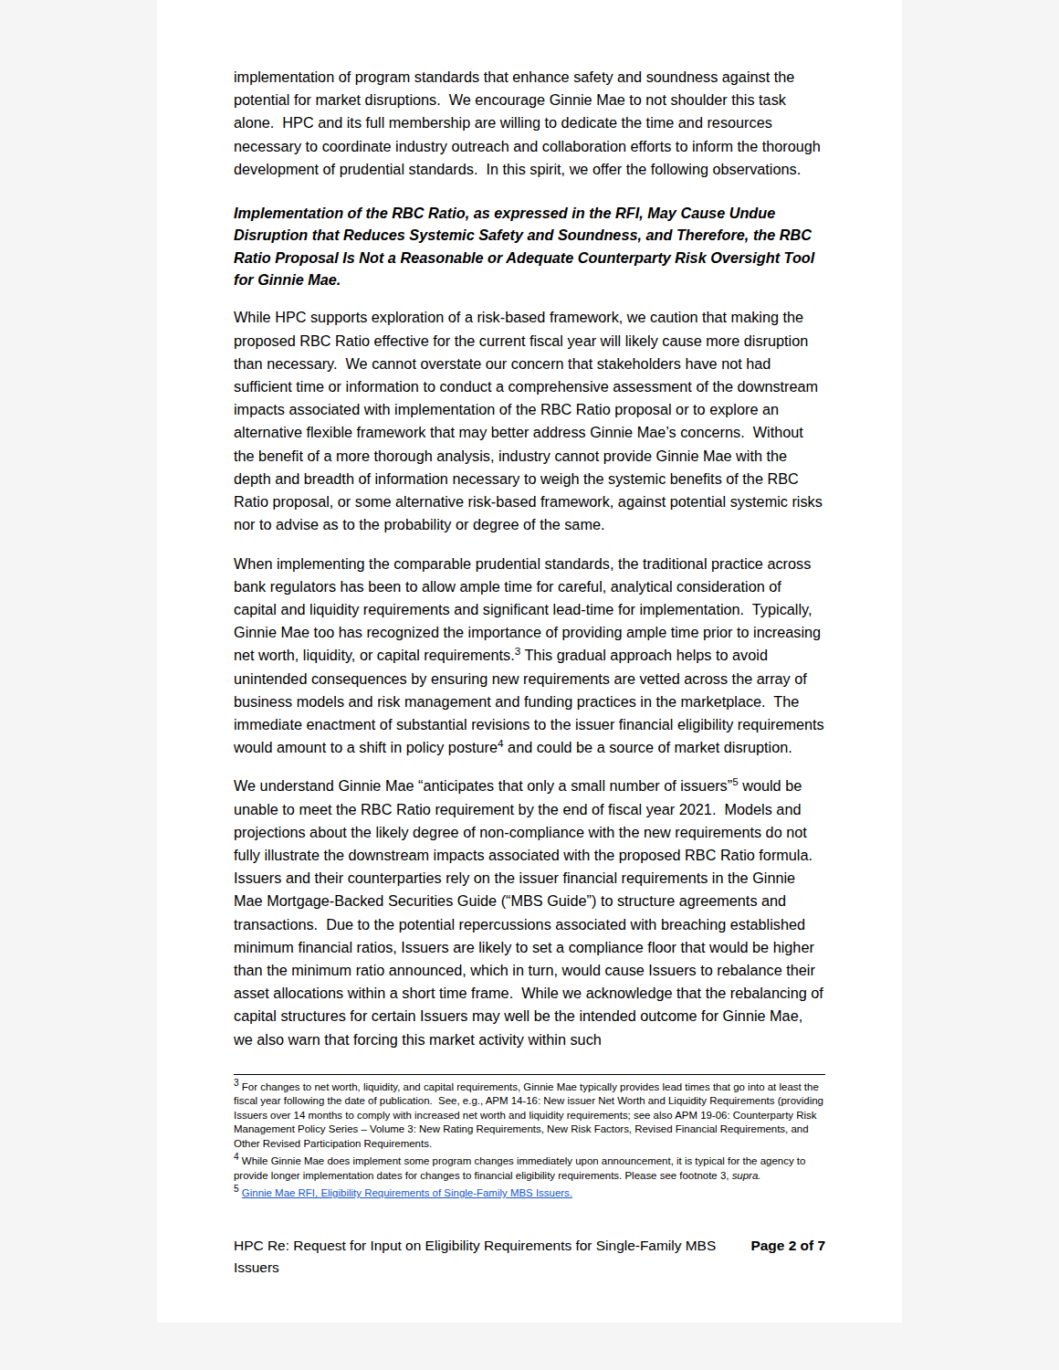implementation of program standards that enhance safety and soundness against the potential for market disruptions. We encourage Ginnie Mae to not shoulder this task alone. HPC and its full membership are willing to dedicate the time and resources necessary to coordinate industry outreach and collaboration efforts to inform the thorough development of prudential standards. In this spirit, we offer the following observations.
Implementation of the RBC Ratio, as expressed in the RFI, May Cause Undue Disruption that Reduces Systemic Safety and Soundness, and Therefore, the RBC Ratio Proposal Is Not a Reasonable or Adequate Counterparty Risk Oversight Tool for Ginnie Mae.
While HPC supports exploration of a risk-based framework, we caution that making the proposed RBC Ratio effective for the current fiscal year will likely cause more disruption than necessary. We cannot overstate our concern that stakeholders have not had sufficient time or information to conduct a comprehensive assessment of the downstream impacts associated with implementation of the RBC Ratio proposal or to explore an alternative flexible framework that may better address Ginnie Mae’s concerns. Without the benefit of a more thorough analysis, industry cannot provide Ginnie Mae with the depth and breadth of information necessary to weigh the systemic benefits of the RBC Ratio proposal, or some alternative risk-based framework, against potential systemic risks nor to advise as to the probability or degree of the same.
When implementing the comparable prudential standards, the traditional practice across bank regulators has been to allow ample time for careful, analytical consideration of capital and liquidity requirements and significant lead-time for implementation. Typically, Ginnie Mae too has recognized the importance of providing ample time prior to increasing net worth, liquidity, or capital requirements.3 This gradual approach helps to avoid unintended consequences by ensuring new requirements are vetted across the array of business models and risk management and funding practices in the marketplace. The immediate enactment of substantial revisions to the issuer financial eligibility requirements would amount to a shift in policy posture4 and could be a source of market disruption.
We understand Ginnie Mae “anticipates that only a small number of issuers”5 would be unable to meet the RBC Ratio requirement by the end of fiscal year 2021. Models and projections about the likely degree of non-compliance with the new requirements do not fully illustrate the downstream impacts associated with the proposed RBC Ratio formula. Issuers and their counterparties rely on the issuer financial requirements in the Ginnie Mae Mortgage-Backed Securities Guide (“MBS Guide”) to structure agreements and transactions. Due to the potential repercussions associated with breaching established minimum financial ratios, Issuers are likely to set a compliance floor that would be higher than the minimum ratio announced, which in turn, would cause Issuers to rebalance their asset allocations within a short time frame. While we acknowledge that the rebalancing of capital structures for certain Issuers may well be the intended outcome for Ginnie Mae, we also warn that forcing this market activity within such
3 For changes to net worth, liquidity, and capital requirements, Ginnie Mae typically provides lead times that go into at least the fiscal year following the date of publication. See, e.g., APM 14-16: New issuer Net Worth and Liquidity Requirements (providing Issuers over 14 months to comply with increased net worth and liquidity requirements; see also APM 19-06: Counterparty Risk Management Policy Series – Volume 3: New Rating Requirements, New Risk Factors, Revised Financial Requirements, and Other Revised Participation Requirements.
4 While Ginnie Mae does implement some program changes immediately upon announcement, it is typical for the agency to provide longer implementation dates for changes to financial eligibility requirements. Please see footnote 3, supra.
5 Ginnie Mae RFI, Eligibility Requirements of Single-Family MBS Issuers.
HPC Re: Request for Input on Eligibility Requirements for Single-Family MBS Issuers Page 2 of 7